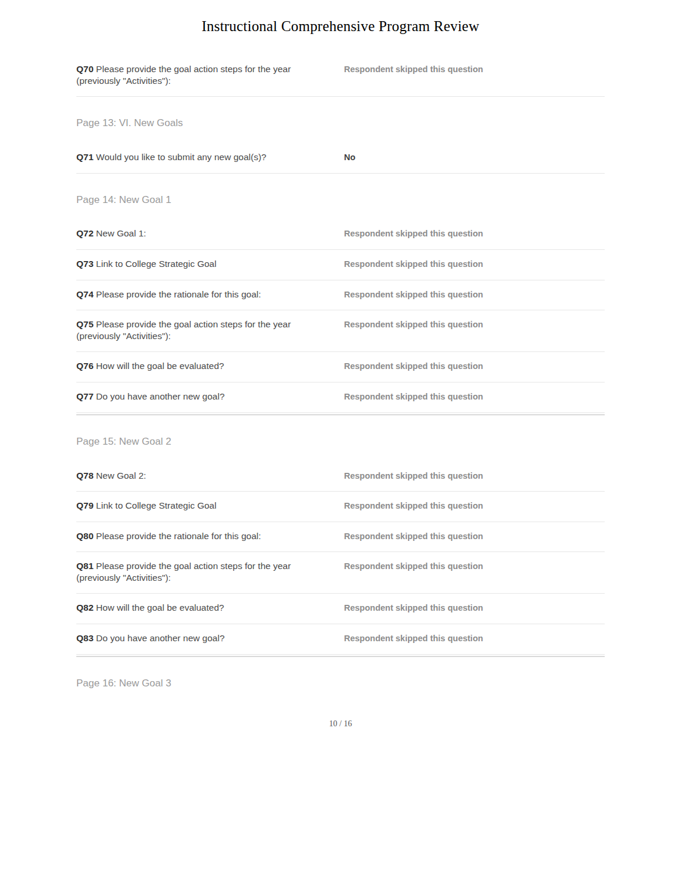Instructional Comprehensive Program Review
Q70 Please provide the goal action steps for the year (previously "Activities"):
Respondent skipped this question
Page 13: VI. New Goals
Q71 Would you like to submit any new goal(s)?
No
Page 14: New Goal 1
Q72 New Goal 1:
Respondent skipped this question
Q73 Link to College Strategic Goal
Respondent skipped this question
Q74 Please provide the rationale for this goal:
Respondent skipped this question
Q75 Please provide the goal action steps for the year (previously "Activities"):
Respondent skipped this question
Q76 How will the goal be evaluated?
Respondent skipped this question
Q77 Do you have another new goal?
Respondent skipped this question
Page 15: New Goal 2
Q78 New Goal 2:
Respondent skipped this question
Q79 Link to College Strategic Goal
Respondent skipped this question
Q80 Please provide the rationale for this goal:
Respondent skipped this question
Q81 Please provide the goal action steps for the year (previously "Activities"):
Respondent skipped this question
Q82 How will the goal be evaluated?
Respondent skipped this question
Q83 Do you have another new goal?
Respondent skipped this question
Page 16: New Goal 3
10 / 16